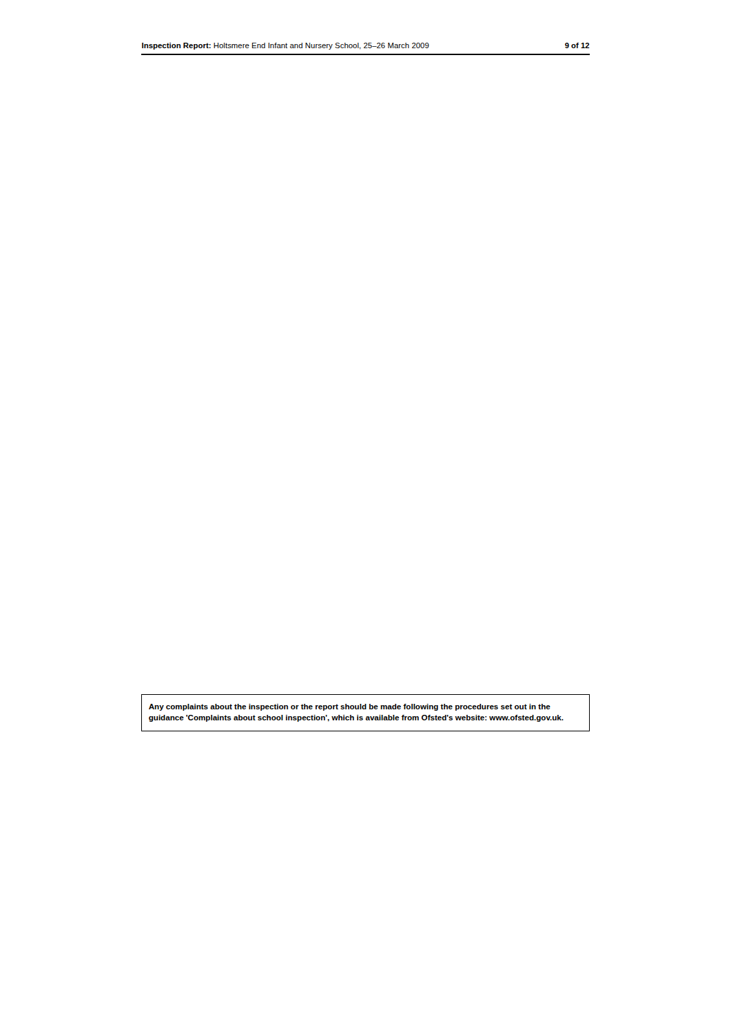Inspection Report: Holtsmere End Infant and Nursery School, 25–26 March 2009
9 of 12
Any complaints about the inspection or the report should be made following the procedures set out in the guidance 'Complaints about school inspection', which is available from Ofsted's website: www.ofsted.gov.uk.